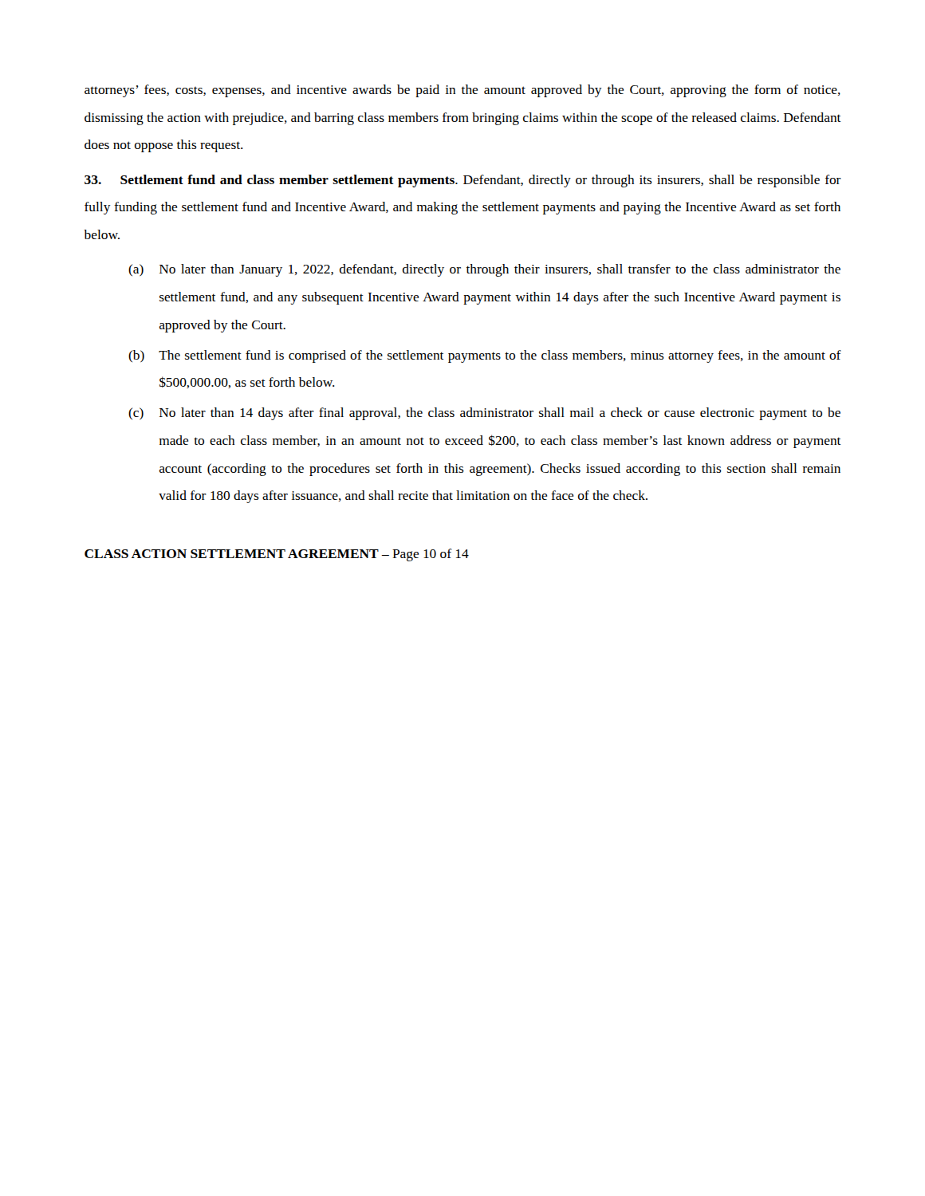attorneys’ fees, costs, expenses, and incentive awards be paid in the amount approved by the Court, approving the form of notice, dismissing the action with prejudice, and barring class members from bringing claims within the scope of the released claims. Defendant does not oppose this request.
33. Settlement fund and class member settlement payments. Defendant, directly or through its insurers, shall be responsible for fully funding the settlement fund and Incentive Award, and making the settlement payments and paying the Incentive Award as set forth below.
(a) No later than January 1, 2022, defendant, directly or through their insurers, shall transfer to the class administrator the settlement fund, and any subsequent Incentive Award payment within 14 days after the such Incentive Award payment is approved by the Court.
(b) The settlement fund is comprised of the settlement payments to the class members, minus attorney fees, in the amount of $500,000.00, as set forth below.
(c) No later than 14 days after final approval, the class administrator shall mail a check or cause electronic payment to be made to each class member, in an amount not to exceed $200, to each class member’s last known address or payment account (according to the procedures set forth in this agreement). Checks issued according to this section shall remain valid for 180 days after issuance, and shall recite that limitation on the face of the check.
CLASS ACTION SETTLEMENT AGREEMENT – Page 10 of 14